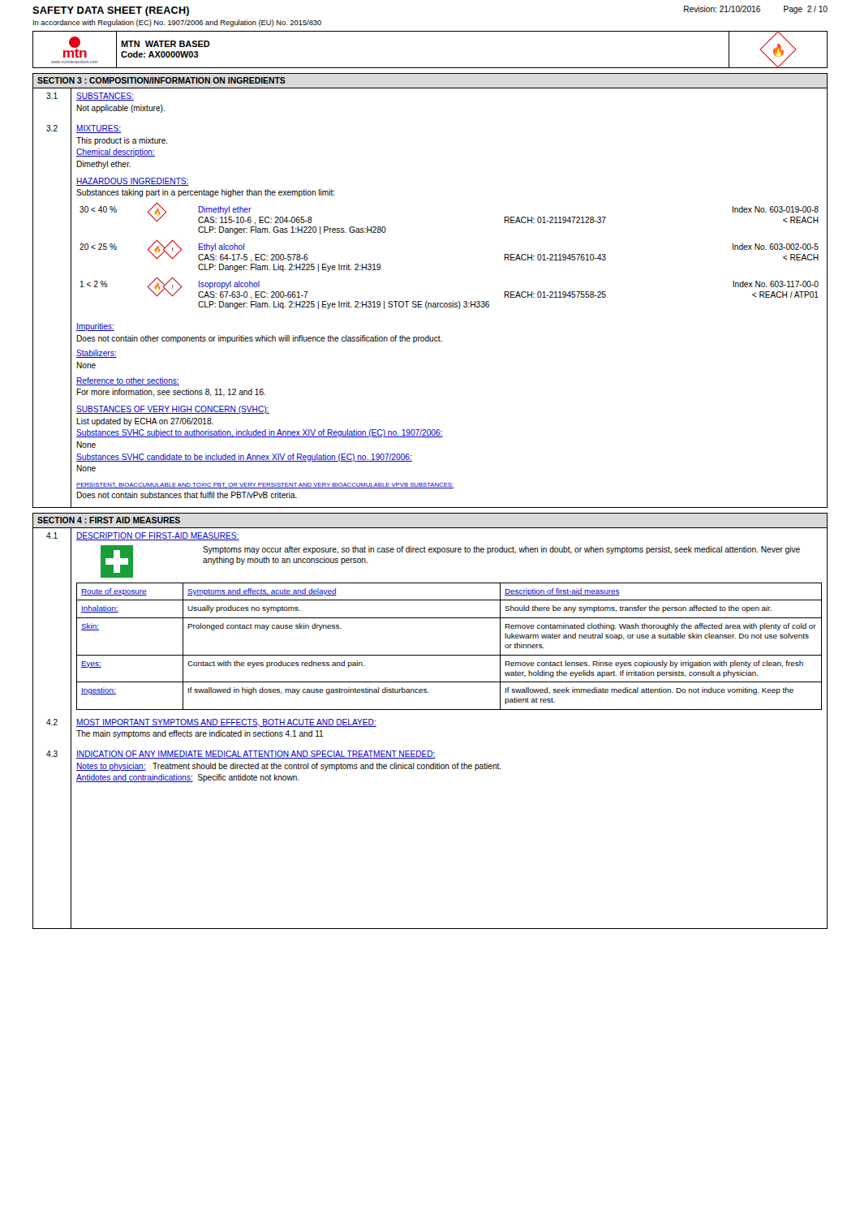Revision: 21/10/2016 Page 2 / 10
SAFETY DATA SHEET (REACH)
In accordance with Regulation (EC) No. 1907/2006 and Regulation (EU) No. 2015/830
| mtn www.montanacolors.com | MTN WATER BASED Code: AX0000W03 | 🔥 |
SECTION 3 : COMPOSITION/INFORMATION ON INGREDIENTS
| 3.1 | SUBSTANCES: Not applicable (mixture). |
| 3.2 | MIXTURES: This product is a mixture. Chemical description: Dimethyl ether. HAZARDOUS INGREDIENTS: Substances taking part in a percentage higher than the exemption limit: / 30 < 40 % / 🔥 / Dimethyl ether CAS: 115-10-6 , EC: 204-065-8 CLP: Danger: Flam. Gas 1:H220 / Press. Gas:H280 / REACH: 01-2119472128-37 / Index No. 603-019-00-8 < REACH / / 20 < 25 % / 🔥 ! / Ethyl alcohol CAS: 64-17-5 , EC: 200-578-6 CLP: Danger: Flam. Liq. 2:H225 / Eye Irrit. 2:H319 / REACH: 01-2119457610-43 / Index No. 603-002-00-5 < REACH / / 1 < 2 % / 🔥 ! / Isopropyl alcohol CAS: 67-63-0 , EC: 200-661-7 CLP: Danger: Flam. Liq. 2:H225 / Eye Irrit. 2:H319 / STOT SE (narcosis) 3:H336 / REACH: 01-2119457558-25 / Index No. 603-117-00-0 < REACH / ATP01 / Impurities: Does not contain other components or impurities which will influence the classification of the product. Stabilizers: None Reference to other sections: For more information, see sections 8, 11, 12 and 16. SUBSTANCES OF VERY HIGH CONCERN (SVHC): List updated by ECHA on 27/06/2018. Substances SVHC subject to authorisation, included in Annex XIV of Regulation (EC) no. 1907/2006: None Substances SVHC candidate to be included in Annex XIV of Regulation (EC) no. 1907/2006: None PERSISTENT, BIOACCUMULABLE AND TOXIC PBT, OR VERY PERSISTENT AND VERY BIOACCUMULABLE VPVB SUBSTANCES: Does not contain substances that fulfil the PBT/vPvB criteria. |
SECTION 4 : FIRST AID MEASURES
| 4.1 | DESCRIPTION OF FIRST-AID MEASURES: Symptoms may occur after exposure, so that in case of direct exposure to the product, when in doubt, or when symptoms persist, seek medical attention. Never give anything by mouth to an unconscious person. / Route of exposure / Symptoms and effects, acute and delayed / Description of first-aid measures / / --- / --- / --- / / Inhalation: / Usually produces no symptoms. / Should there be any symptoms, transfer the person affected to the open air. / / Skin: / Prolonged contact may cause skin dryness. / Remove contaminated clothing. Wash thoroughly the affected area with plenty of cold or lukewarm water and neutral soap, or use a suitable skin cleanser. Do not use solvents or thinners. / / Eyes: / Contact with the eyes produces redness and pain. / Remove contact lenses. Rinse eyes copiously by irrigation with plenty of clean, fresh water, holding the eyelids apart. If irritation persists, consult a physician. / / Ingestion: / If swallowed in high doses, may cause gastrointestinal disturbances. / If swallowed, seek immediate medical attention. Do not induce vomiting. Keep the patient at rest. / |
| 4.2 | MOST IMPORTANT SYMPTOMS AND EFFECTS, BOTH ACUTE AND DELAYED: The main symptoms and effects are indicated in sections 4.1 and 11 |
| 4.3 | INDICATION OF ANY IMMEDIATE MEDICAL ATTENTION AND SPECIAL TREATMENT NEEDED: Notes to physician: Treatment should be directed at the control of symptoms and the clinical condition of the patient. Antidotes and contraindications: Specific antidote not known. |